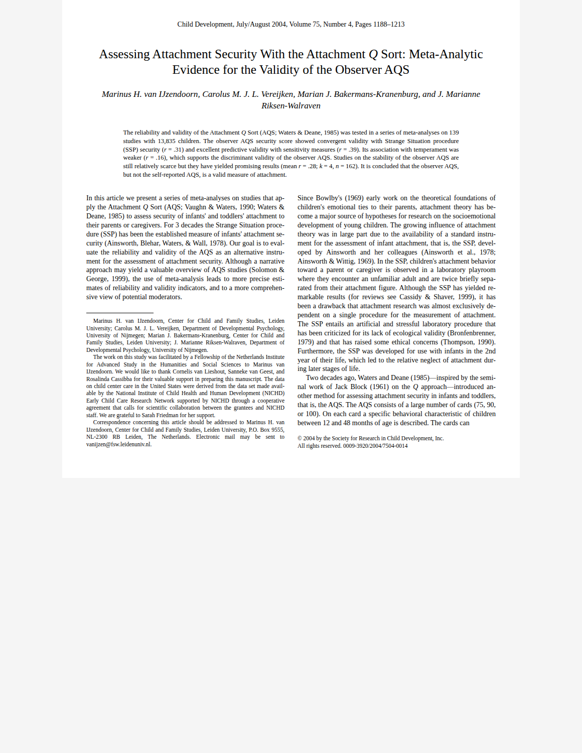Child Development, July/August 2004, Volume 75, Number 4, Pages 1188–1213
Assessing Attachment Security With the Attachment Q Sort: Meta-Analytic
Evidence for the Validity of the Observer AQS
Marinus H. van IJzendoorn, Carolus M. J. L. Vereijken, Marian J. Bakermans-Kranenburg, and J. Marianne
Riksen-Walraven
The reliability and validity of the Attachment Q Sort (AQS; Waters & Deane, 1985) was tested in a series of meta-analyses on 139 studies with 13,835 children. The observer AQS security score showed convergent validity with Strange Situation procedure (SSP) security (r = .31) and excellent predictive validity with sensitivity measures (r = .39). Its association with temperament was weaker (r = .16), which supports the discriminant validity of the observer AQS. Studies on the stability of the observer AQS are still relatively scarce but they have yielded promising results (mean r = .28; k = 4, n = 162). It is concluded that the observer AQS, but not the self-reported AQS, is a valid measure of attachment.
In this article we present a series of meta-analyses on studies that apply the Attachment Q Sort (AQS; Vaughn & Waters, 1990; Waters & Deane, 1985) to assess security of infants' and toddlers' attachment to their parents or caregivers. For 3 decades the Strange Situation procedure (SSP) has been the established measure of infants' attachment security (Ainsworth, Blehar, Waters, & Wall, 1978). Our goal is to evaluate the reliability and validity of the AQS as an alternative instrument for the assessment of attachment security. Although a narrative approach may yield a valuable overview of AQS studies (Solomon & George, 1999), the use of meta-analysis leads to more precise estimates of reliability and validity indicators, and to a more comprehensive view of potential moderators.
Marinus H. van IJzendoorn, Center for Child and Family Studies, Leiden University; Carolus M. J. L. Vereijken, Department of Developmental Psychology, University of Nijmegen; Marian J. Bakermans-Kranenburg, Center for Child and Family Studies, Leiden University; J. Marianne Riksen-Walraven, Department of Developmental Psychology, University of Nijmegen.
The work on this study was facilitated by a Fellowship of the Netherlands Institute for Advanced Study in the Humanities and Social Sciences to Marinus van IJzendoorn. We would like to thank Cornelis van Lieshout, Sanneke van Geest, and Rosalinda Cassibba for their valuable support in preparing this manuscript. The data on child center care in the United States were derived from the data set made available by the National Institute of Child Health and Human Development (NICHD) Early Child Care Research Network supported by NICHD through a cooperative agreement that calls for scientific collaboration between the grantees and NICHD staff. We are grateful to Sarah Friedman for her support.
Correspondence concerning this article should be addressed to Marinus H. van IJzendoorn, Center for Child and Family Studies, Leiden University, P.O. Box 9555, NL-2300 RB Leiden, The Netherlands. Electronic mail may be sent to vanijzen@fsw.leidenuniv.nl.
Since Bowlby's (1969) early work on the theoretical foundations of children's emotional ties to their parents, attachment theory has become a major source of hypotheses for research on the socioemotional development of young children. The growing influence of attachment theory was in large part due to the availability of a standard instrument for the assessment of infant attachment, that is, the SSP, developed by Ainsworth and her colleagues (Ainsworth et al., 1978; Ainsworth & Wittig, 1969). In the SSP, children's attachment behavior toward a parent or caregiver is observed in a laboratory playroom where they encounter an unfamiliar adult and are twice briefly separated from their attachment figure. Although the SSP has yielded remarkable results (for reviews see Cassidy & Shaver, 1999), it has been a drawback that attachment research was almost exclusively dependent on a single procedure for the measurement of attachment. The SSP entails an artificial and stressful laboratory procedure that has been criticized for its lack of ecological validity (Bronfenbrenner, 1979) and that has raised some ethical concerns (Thompson, 1990). Furthermore, the SSP was developed for use with infants in the 2nd year of their life, which led to the relative neglect of attachment during later stages of life.
Two decades ago, Waters and Deane (1985)—inspired by the seminal work of Jack Block (1961) on the Q approach—introduced another method for assessing attachment security in infants and toddlers, that is, the AQS. The AQS consists of a large number of cards (75, 90, or 100). On each card a specific behavioral characteristic of children between 12 and 48 months of age is described. The cards can
© 2004 by the Society for Research in Child Development, Inc.
All rights reserved. 0009-3920/2004/7504-0014